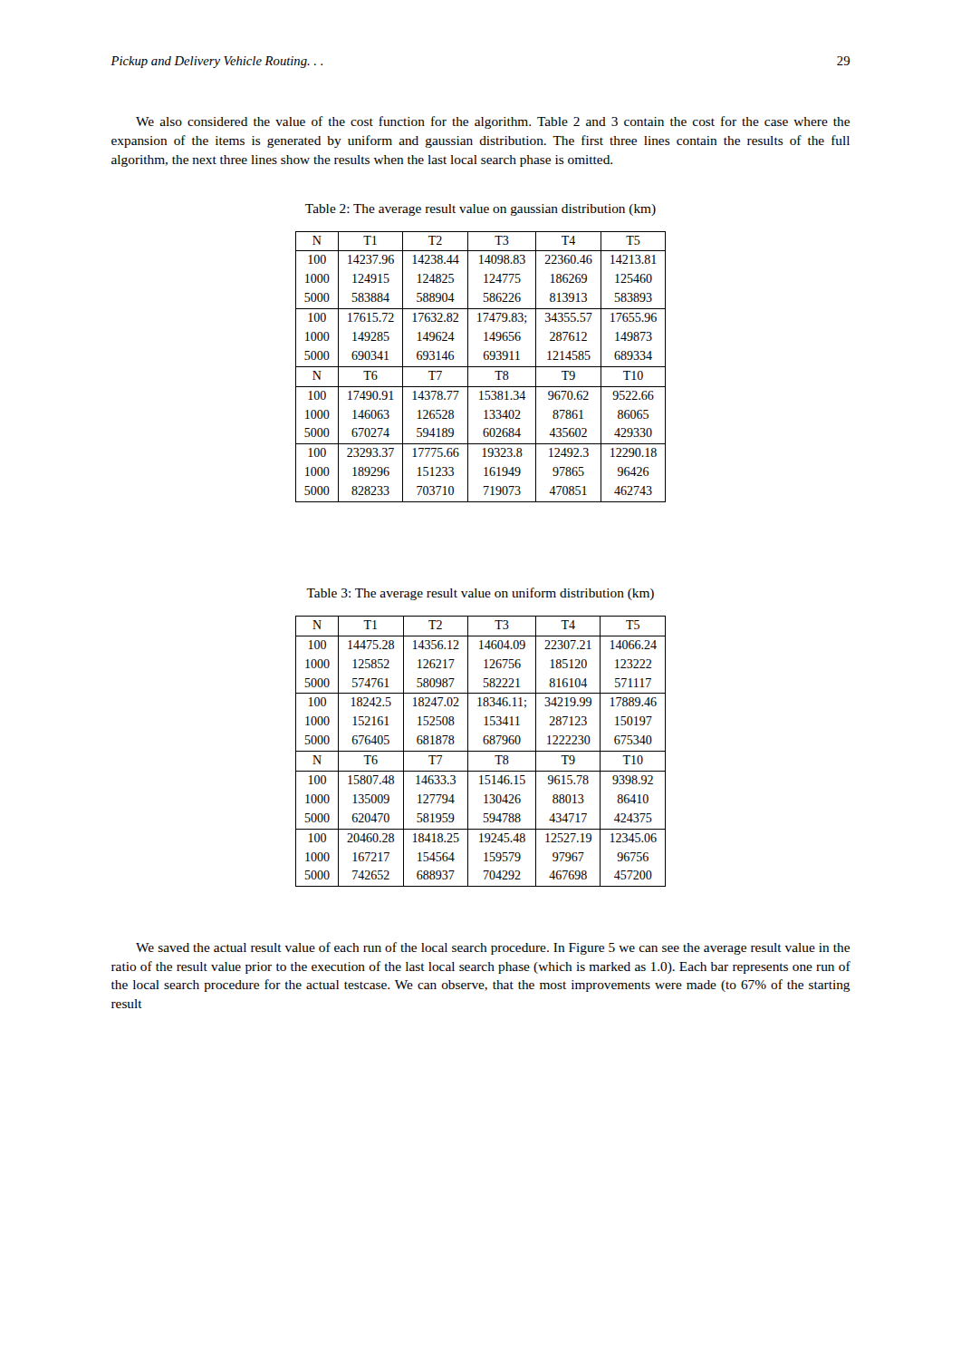Pickup and Delivery Vehicle Routing. . . 29
We also considered the value of the cost function for the algorithm. Table 2 and 3 contain the cost for the case where the expansion of the items is generated by uniform and gaussian distribution. The first three lines contain the results of the full algorithm, the next three lines show the results when the last local search phase is omitted.
Table 2: The average result value on gaussian distribution (km)
| N | T1 | T2 | T3 | T4 | T5 |
| --- | --- | --- | --- | --- | --- |
| 100 | 14237.96 | 14238.44 | 14098.83 | 22360.46 | 14213.81 |
| 1000 | 124915 | 124825 | 124775 | 186269 | 125460 |
| 5000 | 583884 | 588904 | 586226 | 813913 | 583893 |
| 100 | 17615.72 | 17632.82 | 17479.83; | 34355.57 | 17655.96 |
| 1000 | 149285 | 149624 | 149656 | 287612 | 149873 |
| 5000 | 690341 | 693146 | 693911 | 1214585 | 689334 |
| N | T6 | T7 | T8 | T9 | T10 |
| 100 | 17490.91 | 14378.77 | 15381.34 | 9670.62 | 9522.66 |
| 1000 | 146063 | 126528 | 133402 | 87861 | 86065 |
| 5000 | 670274 | 594189 | 602684 | 435602 | 429330 |
| 100 | 23293.37 | 17775.66 | 19323.8 | 12492.3 | 12290.18 |
| 1000 | 189296 | 151233 | 161949 | 97865 | 96426 |
| 5000 | 828233 | 703710 | 719073 | 470851 | 462743 |
Table 3: The average result value on uniform distribution (km)
| N | T1 | T2 | T3 | T4 | T5 |
| --- | --- | --- | --- | --- | --- |
| 100 | 14475.28 | 14356.12 | 14604.09 | 22307.21 | 14066.24 |
| 1000 | 125852 | 126217 | 126756 | 185120 | 123222 |
| 5000 | 574761 | 580987 | 582221 | 816104 | 571117 |
| 100 | 18242.5 | 18247.02 | 18346.11; | 34219.99 | 17889.46 |
| 1000 | 152161 | 152508 | 153411 | 287123 | 150197 |
| 5000 | 676405 | 681878 | 687960 | 1222230 | 675340 |
| N | T6 | T7 | T8 | T9 | T10 |
| 100 | 15807.48 | 14633.3 | 15146.15 | 9615.78 | 9398.92 |
| 1000 | 135009 | 127794 | 130426 | 88013 | 86410 |
| 5000 | 620470 | 581959 | 594788 | 434717 | 424375 |
| 100 | 20460.28 | 18418.25 | 19245.48 | 12527.19 | 12345.06 |
| 1000 | 167217 | 154564 | 159579 | 97967 | 96756 |
| 5000 | 742652 | 688937 | 704292 | 467698 | 457200 |
We saved the actual result value of each run of the local search procedure. In Figure 5 we can see the average result value in the ratio of the result value prior to the execution of the last local search phase (which is marked as 1.0). Each bar represents one run of the local search procedure for the actual testcase. We can observe, that the most improvements were made (to 67% of the starting result